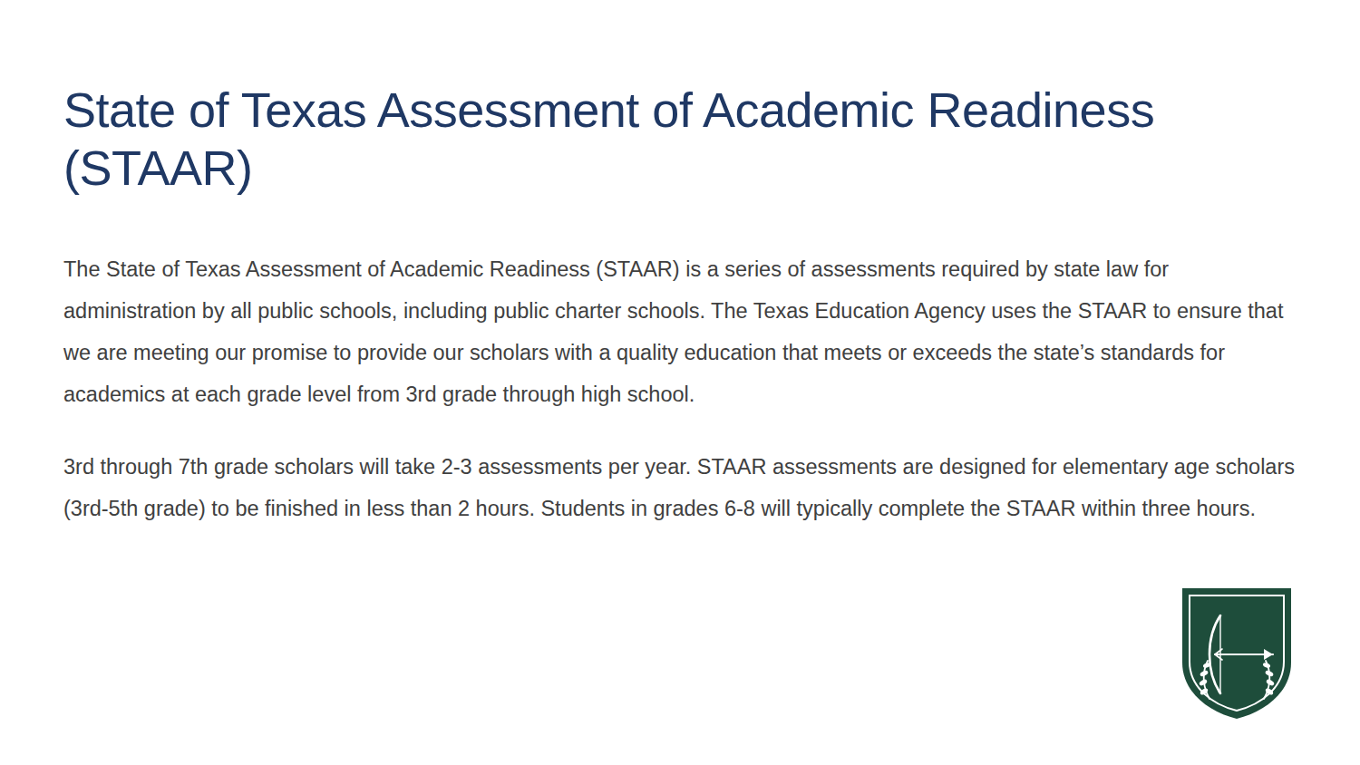State of Texas Assessment of Academic Readiness (STAAR)
The State of Texas Assessment of Academic Readiness (STAAR) is a series of assessments required by state law for administration by all public schools, including public charter schools. The Texas Education Agency uses the STAAR to ensure that we are meeting our promise to provide our scholars with a quality education that meets or exceeds the state’s standards for academics at each grade level from 3rd grade through high school.
3rd through 7th grade scholars will take 2-3 assessments per year. STAAR assessments are designed for elementary age scholars (3rd-5th grade) to be finished in less than 2 hours. Students in grades 6-8 will typically complete the STAAR within three hours.